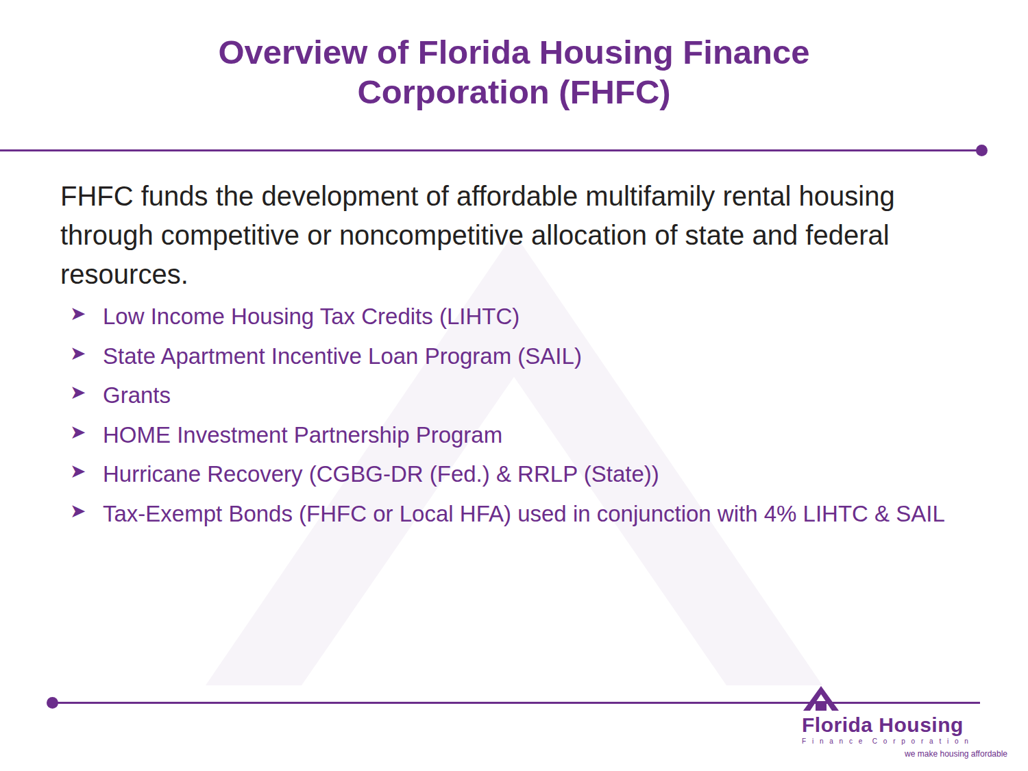Overview of Florida Housing Finance
Corporation (FHFC)
FHFC funds the development of affordable multifamily rental housing through competitive or noncompetitive allocation of state and federal resources.
Low Income Housing Tax Credits (LIHTC)
State Apartment Incentive Loan Program (SAIL)
Grants
HOME Investment Partnership Program
Hurricane Recovery (CGBG-DR (Fed.) & RRLP (State))
Tax-Exempt Bonds (FHFC or Local HFA) used in conjunction with 4% LIHTC & SAIL
Florida Housing
F i n a n c e C o r p o r a t i o n
we make housing affordable